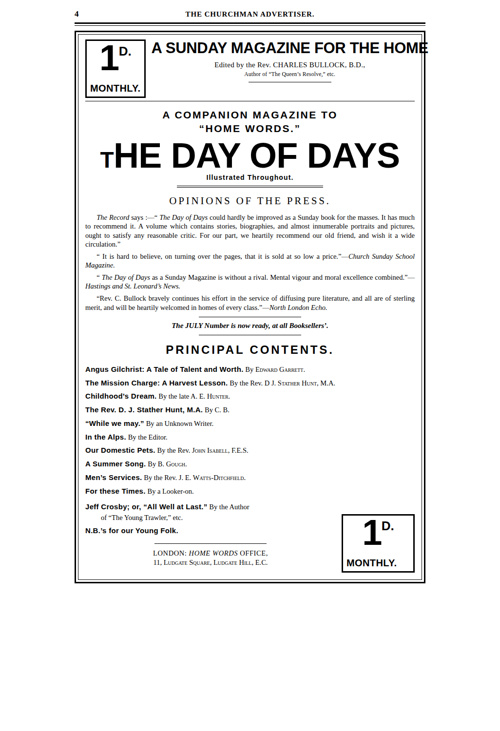4
THE CHURCHMAN ADVERTISER.
1 D
MONTHLY.
A SUNDAY MAGAZINE FOR THE HOME
Edited by the Rev. CHARLES BULLOCK, B.D.,
Author of “The Queen’s Resolve,” etc.
A COMPANION MAGAZINE TO
“HOME WORDS.”
THE DAY OF DAYS
Illustrated Throughout.
OPINIONS OF THE PRESS.
The Record says :—“ The Day of Days could hardly be improved as a Sunday book for the masses. It has much to recommend it. A volume which contains stories, biographies, and almost innumerable portraits and pictures, ought to satisfy any reasonable critic. For our part, we heartily recommend our old friend, and wish it a wide circulation.”
“ It is hard to believe, on turning over the pages, that it is sold at so low a price.”—Church Sunday School Magazine.
“ The Day of Days as a Sunday Magazine is without a rival. Mental vigour and moral excellence combined.”—Hastings and St. Leonard’s News.
“Rev. C. Bullock bravely continues his effort in the service of diffusing pure literature, and all are of sterling merit, and will be heartily welcomed in homes of every class.”—North London Echo.
The JULY Number is now ready, at all Booksellers’.
PRINCIPAL CONTENTS.
Angus Gilchrist: A Tale of Talent and Worth. By Edward Garrett.
The Mission Charge: A Harvest Lesson. By the Rev. D J. Stather Hunt, M.A.
Childhood’s Dream. By the late A. E. Hunter.
The Rev. D. J. Stather Hunt, M.A. By C. B.
“While we may.” By an Unknown Writer.
In the Alps. By the Editor.
Our Domestic Pets. By the Rev. John Isabell, F.E.S.
A Summer Song. By B. Gough.
Men’s Services. By the Rev. J. E. Watts-Ditchfield.
For these Times. By a Looker-on.
Jeff Crosby; or, “All Well at Last.” By the Author of “The Young Trawler,” etc.
N.B.’s for our Young Folk.
LONDON: HOME WORDS OFFICE,
11, Ludgate Square, Ludgate Hill, E.C.
1 D
MONTHLY.